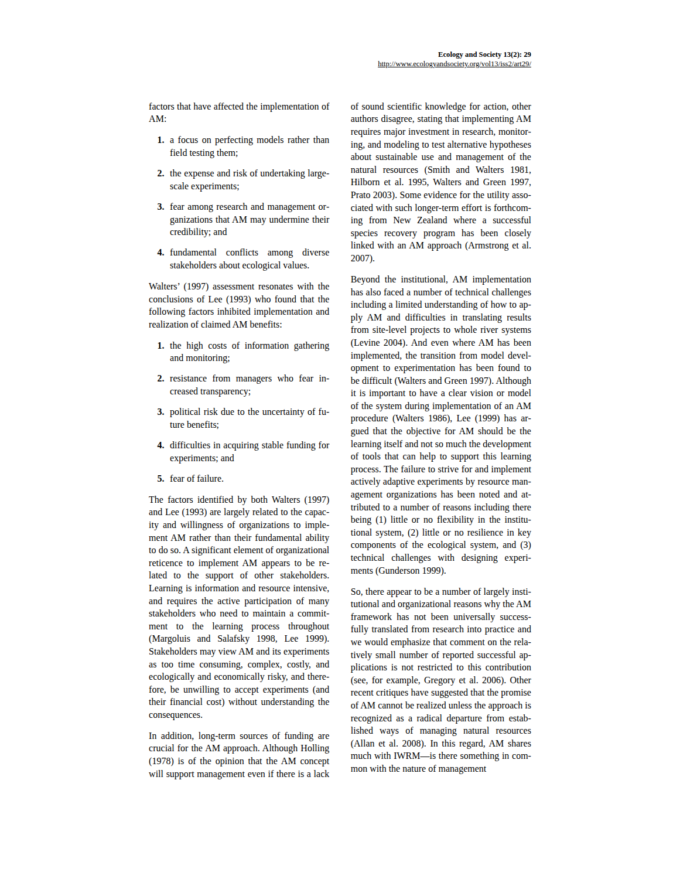Ecology and Society 13(2): 29
http://www.ecologyandsociety.org/vol13/iss2/art29/
factors that have affected the implementation of AM:
a focus on perfecting models rather than field testing them;
the expense and risk of undertaking large-scale experiments;
fear among research and management organizations that AM may undermine their credibility; and
fundamental conflicts among diverse stakeholders about ecological values.
Walters’ (1997) assessment resonates with the conclusions of Lee (1993) who found that the following factors inhibited implementation and realization of claimed AM benefits:
the high costs of information gathering and monitoring;
resistance from managers who fear increased transparency;
political risk due to the uncertainty of future benefits;
difficulties in acquiring stable funding for experiments; and
fear of failure.
The factors identified by both Walters (1997) and Lee (1993) are largely related to the capacity and willingness of organizations to implement AM rather than their fundamental ability to do so. A significant element of organizational reticence to implement AM appears to be related to the support of other stakeholders. Learning is information and resource intensive, and requires the active participation of many stakeholders who need to maintain a commitment to the learning process throughout (Margoluis and Salafsky 1998, Lee 1999). Stakeholders may view AM and its experiments as too time consuming, complex, costly, and ecologically and economically risky, and therefore, be unwilling to accept experiments (and their financial cost) without understanding the consequences.
In addition, long-term sources of funding are crucial for the AM approach. Although Holling (1978) is of the opinion that the AM concept will support management even if there is a lack of sound scientific knowledge for action, other authors disagree, stating that implementing AM requires major investment in research, monitoring, and modeling to test alternative hypotheses about sustainable use and management of the natural resources (Smith and Walters 1981, Hilborn et al. 1995, Walters and Green 1997, Prato 2003). Some evidence for the utility associated with such longer-term effort is forthcoming from New Zealand where a successful species recovery program has been closely linked with an AM approach (Armstrong et al. 2007).
Beyond the institutional, AM implementation has also faced a number of technical challenges including a limited understanding of how to apply AM and difficulties in translating results from site-level projects to whole river systems (Levine 2004). And even where AM has been implemented, the transition from model development to experimentation has been found to be difficult (Walters and Green 1997). Although it is important to have a clear vision or model of the system during implementation of an AM procedure (Walters 1986), Lee (1999) has argued that the objective for AM should be the learning itself and not so much the development of tools that can help to support this learning process. The failure to strive for and implement actively adaptive experiments by resource management organizations has been noted and attributed to a number of reasons including there being (1) little or no flexibility in the institutional system, (2) little or no resilience in key components of the ecological system, and (3) technical challenges with designing experiments (Gunderson 1999).
So, there appear to be a number of largely institutional and organizational reasons why the AM framework has not been universally successfully translated from research into practice and we would emphasize that comment on the relatively small number of reported successful applications is not restricted to this contribution (see, for example, Gregory et al. 2006). Other recent critiques have suggested that the promise of AM cannot be realized unless the approach is recognized as a radical departure from established ways of managing natural resources (Allan et al. 2008). In this regard, AM shares much with IWRM—is there something in common with the nature of management